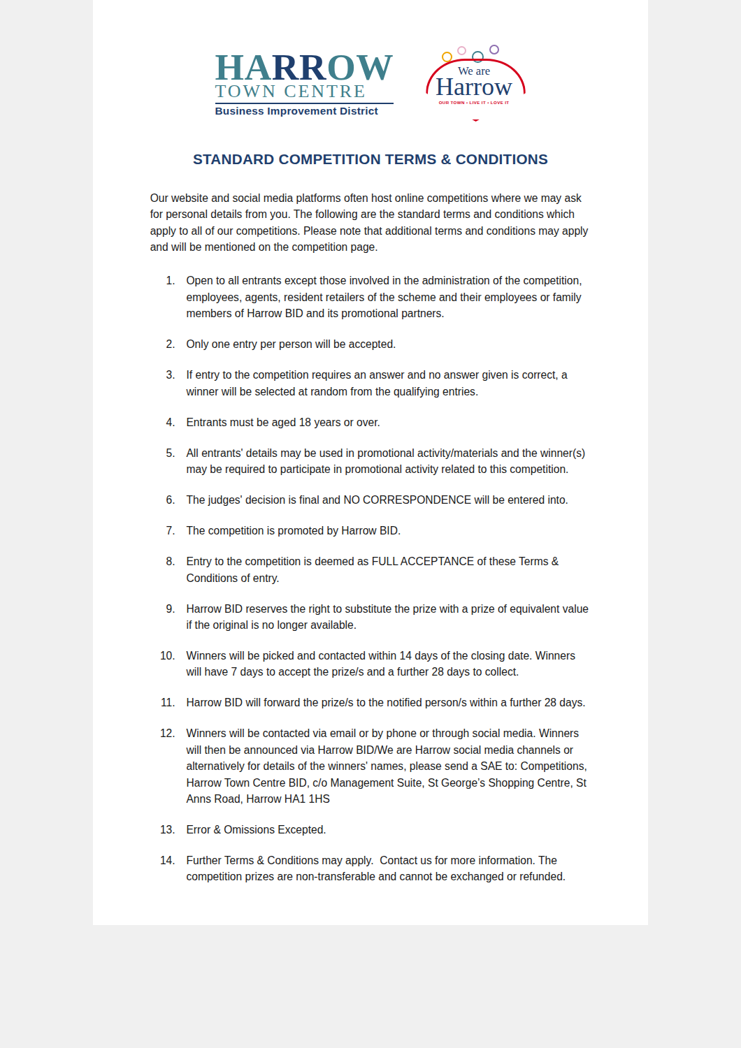HA RR OW
TOWN CENTRE
Business Improvement District
We are
Harrow
OUR TOWN • LIVE IT • LOVE IT
STANDARD COMPETITION TERMS & CONDITIONS
Our website and social media platforms often host online competitions where we may ask for personal details from you. The following are the standard terms and conditions which apply to all of our competitions. Please note that additional terms and conditions may apply and will be mentioned on the competition page.
Open to all entrants except those involved in the administration of the competition, employees, agents, resident retailers of the scheme and their employees or family members of Harrow BID and its promotional partners.
Only one entry per person will be accepted.
If entry to the competition requires an answer and no answer given is correct, a winner will be selected at random from the qualifying entries.
Entrants must be aged 18 years or over.
All entrants' details may be used in promotional activity/materials and the winner(s) may be required to participate in promotional activity related to this competition.
The judges' decision is final and no correspondence will be entered into.
The competition is promoted by Harrow BID.
Entry to the competition is deemed as full acceptance of these Terms & Conditions of entry.
Harrow BID reserves the right to substitute the prize with a prize of equivalent value if the original is no longer available.
Winners will be picked and contacted within 14 days of the closing date. Winners will have 7 days to accept the prize/s and a further 28 days to collect.
Harrow BID will forward the prize/s to the notified person/s within a further 28 days.
Winners will be contacted via email or by phone or through social media. Winners will then be announced via Harrow BID/We are Harrow social media channels or alternatively for details of the winners' names, please send a SAE to: Competitions, Harrow Town Centre BID, c/o Management Suite, St George’s Shopping Centre, St Anns Road, Harrow HA1 1HS
Error & Omissions Excepted.
Further Terms & Conditions may apply. Contact us for more information. The competition prizes are non-transferable and cannot be exchanged or refunded.